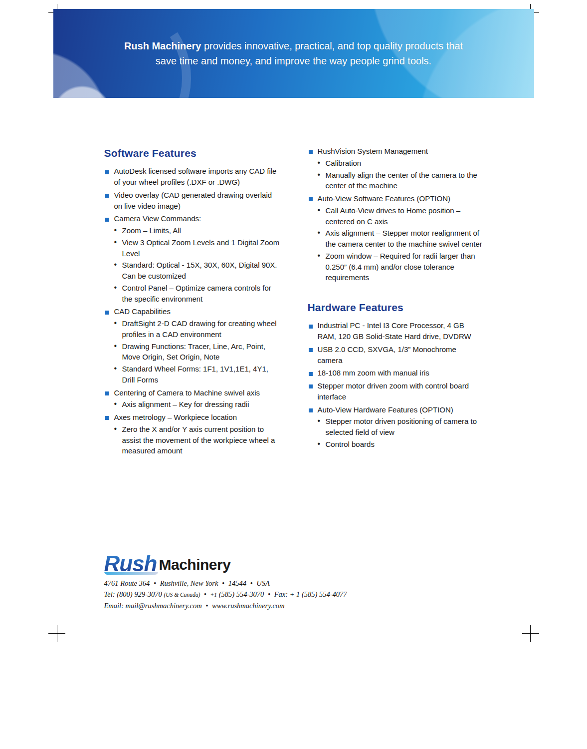Rush Machinery provides innovative, practical, and top quality products that save time and money, and improve the way people grind tools.
Software Features
AutoDesk licensed software imports any CAD file of your wheel profiles (.DXF or .DWG)
Video overlay (CAD generated drawing overlaid on live video image)
Camera View Commands:
Zoom – Limits, All
View 3 Optical Zoom Levels and 1 Digital Zoom Level
Standard: Optical - 15X, 30X, 60X, Digital 90X. Can be customized
Control Panel – Optimize camera controls for the specific environment
CAD Capabilities
DraftSight 2-D CAD drawing for creating wheel profiles in a CAD environment
Drawing Functions: Tracer, Line, Arc, Point, Move Origin, Set Origin, Note
Standard Wheel Forms: 1F1, 1V1,1E1, 4Y1, Drill Forms
Centering of Camera to Machine swivel axis
Axis alignment – Key for dressing radii
Axes metrology – Workpiece location
Zero the X and/or Y axis current position to assist the movement of the workpiece wheel a measured amount
RushVision System Management
Calibration
Manually align the center of the camera to the center of the machine
Auto-View Software Features (OPTION)
Call Auto-View drives to Home position – centered on C axis
Axis alignment – Stepper motor realignment of the camera center to the machine swivel center
Zoom window – Required for radii larger than 0.250” (6.4 mm) and/or close tolerance requirements
Hardware Features
Industrial PC - Intel I3 Core Processor, 4 GB RAM, 120 GB Solid-State Hard drive, DVDRW
USB 2.0 CCD, SXVGA, 1/3” Monochrome camera
18-108 mm zoom with manual iris
Stepper motor driven zoom with control board interface
Auto-View Hardware Features (OPTION)
Stepper motor driven positioning of camera to selected field of view
Control boards
Rush Machinery
4761 Route 364 • Rushville, New York • 14544 • USA
Tel: (800) 929-3070 (US & Canada) • +1 (585) 554-3070 • Fax: + 1 (585) 554-4077
Email: mail@rushmachinery.com • www.rushmachinery.com